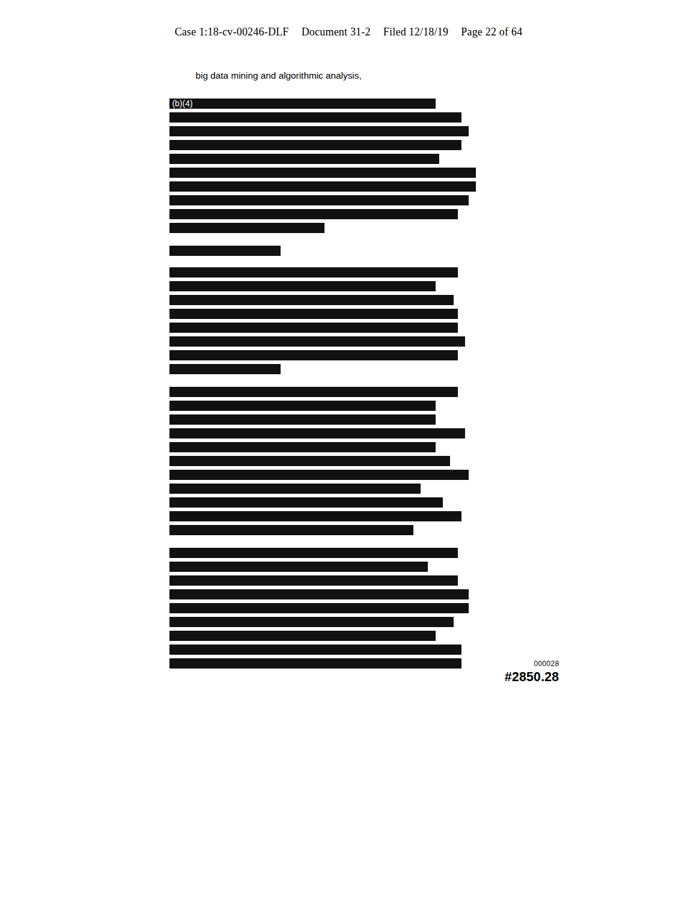Case 1:18-cv-00246-DLF Document 31-2 Filed 12/18/19 Page 22 of 64
big data mining and algorithmic analysis,
(b)(4)
000028
#2850.28